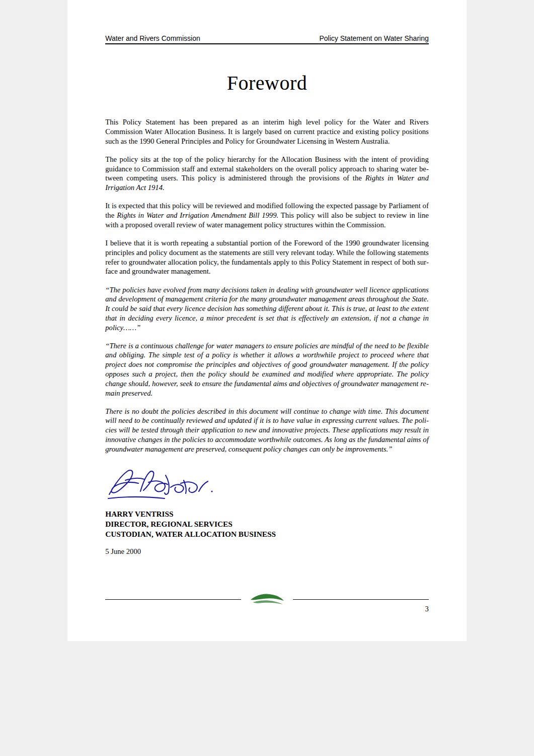Water and Rivers Commission
Policy Statement on Water Sharing
Foreword
This Policy Statement has been prepared as an interim high level policy for the Water and Rivers Commission Water Allocation Business. It is largely based on current practice and existing policy positions such as the 1990 General Principles and Policy for Groundwater Licensing in Western Australia.
The policy sits at the top of the policy hierarchy for the Allocation Business with the intent of providing guidance to Commission staff and external stakeholders on the overall policy approach to sharing water between competing users. This policy is administered through the provisions of the Rights in Water and Irrigation Act 1914.
It is expected that this policy will be reviewed and modified following the expected passage by Parliament of the Rights in Water and Irrigation Amendment Bill 1999. This policy will also be subject to review in line with a proposed overall review of water management policy structures within the Commission.
I believe that it is worth repeating a substantial portion of the Foreword of the 1990 groundwater licensing principles and policy document as the statements are still very relevant today. While the following statements refer to groundwater allocation policy, the fundamentals apply to this Policy Statement in respect of both surface and groundwater management.
“The policies have evolved from many decisions taken in dealing with groundwater well licence applications and development of management criteria for the many groundwater management areas throughout the State. It could be said that every licence decision has something different about it. This is true, at least to the extent that in deciding every licence, a minor precedent is set that is effectively an extension, if not a change in policy……”
“There is a continuous challenge for water managers to ensure policies are mindful of the need to be flexible and obliging. The simple test of a policy is whether it allows a worthwhile project to proceed where that project does not compromise the principles and objectives of good groundwater management. If the policy opposes such a project, then the policy should be examined and modified where appropriate. The policy change should, however, seek to ensure the fundamental aims and objectives of groundwater management remain preserved.
There is no doubt the policies described in this document will continue to change with time. This document will need to be continually reviewed and updated if it is to have value in expressing current values. The policies will be tested through their application to new and innovative projects. These applications may result in innovative changes in the policies to accommodate worthwhile outcomes. As long as the fundamental aims of groundwater management are preserved, consequent policy changes can only be improvements.”
HARRY VENTRISS
DIRECTOR, REGIONAL SERVICES
CUSTODIAN, WATER ALLOCATION BUSINESS
5 June 2000
3